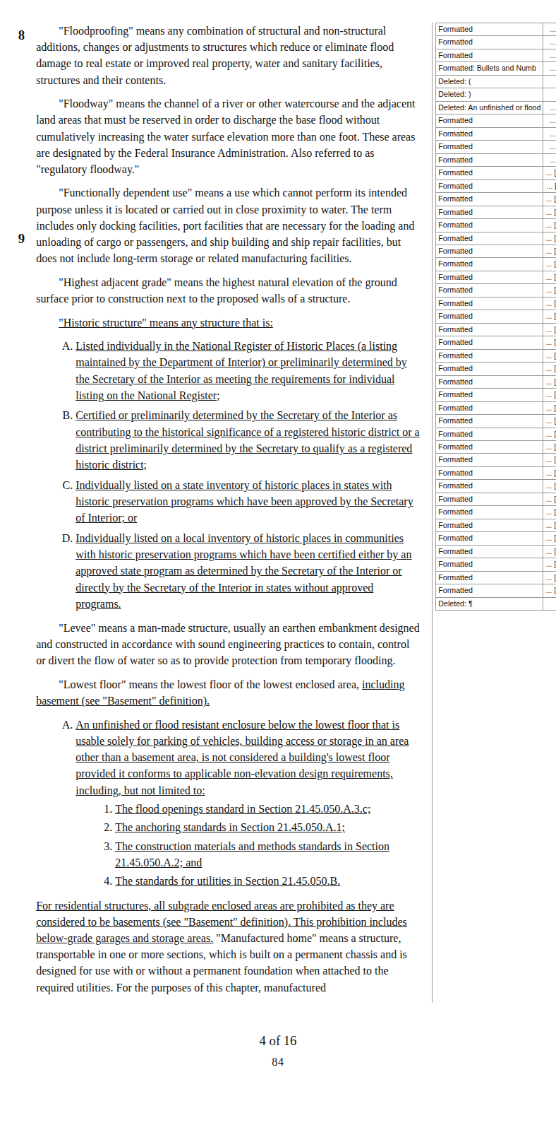8 9
"Floodproofing" means any combination of structural and non-structural additions, changes or adjustments to structures which reduce or eliminate flood damage to real estate or improved real property, water and sanitary facilities, structures and their contents.
"Floodway" means the channel of a river or other watercourse and the adjacent land areas that must be reserved in order to discharge the base flood without cumulatively increasing the water surface elevation more than one foot. These areas are designated by the Federal Insurance Administration. Also referred to as "regulatory floodway."
"Functionally dependent use" means a use which cannot perform its intended purpose unless it is located or carried out in close proximity to water. The term includes only docking facilities, port facilities that are necessary for the loading and unloading of cargo or passengers, and ship building and ship repair facilities, but does not include long-term storage or related manufacturing facilities.
"Highest adjacent grade" means the highest natural elevation of the ground surface prior to construction next to the proposed walls of a structure.
"Historic structure" means any structure that is:
Listed individually in the National Register of Historic Places (a listing maintained by the Department of Interior) or preliminarily determined by the Secretary of the Interior as meeting the requirements for individual listing on the National Register;
Certified or preliminarily determined by the Secretary of the Interior as contributing to the historical significance of a registered historic district or a district preliminarily determined by the Secretary to qualify as a registered historic district;
Individually listed on a state inventory of historic places in states with historic preservation programs which have been approved by the Secretary of Interior; or
Individually listed on a local inventory of historic places in communities with historic preservation programs which have been certified either by an approved state program as determined by the Secretary of the Interior or directly by the Secretary of the Interior in states without approved programs.
"Levee" means a man-made structure, usually an earthen embankment designed and constructed in accordance with sound engineering practices to contain, control or divert the flow of water so as to provide protection from temporary flooding.
"Lowest floor" means the lowest floor of the lowest enclosed area, including basement (see "Basement" definition).
An unfinished or flood resistant enclosure below the lowest floor that is usable solely for parking of vehicles, building access or storage in an area other than a basement area, is not considered a building's lowest floor provided it conforms to applicable non-elevation design requirements, including, but not limited to:
The flood openings standard in Section 21.45.050.A.3.c;
The anchoring standards in Section 21.45.050.A.1;
The construction materials and methods standards in Section 21.45.050.A.2; and
The standards for utilities in Section 21.45.050.B.
For residential structures, all subgrade enclosed areas are prohibited as they are considered to be basements (see "Basement" definition). This prohibition includes below-grade garages and storage areas. "Manufactured home" means a structure, transportable in one or more sections, which is built on a permanent chassis and is designed for use with or without a permanent foundation when attached to the required utilities. For the purposes of this chapter, manufactured
| Formatted | ... [1] |
| Formatted | ... [2] |
| Formatted | ... [3] |
| Formatted: Bullets and Numb | ... [4] |
| Deleted: ( | |
| Deleted: ) | |
| Deleted: An unfinished or flood | ... [5] |
| Formatted | ... [6] |
| Formatted | ... [7] |
| Formatted | ... [8] |
| Formatted | ... [9] |
| Formatted | ... [10] |
| Formatted | ... [11] |
| Formatted | ... [12] |
| Formatted | ... [13] |
| Formatted | ... [14] |
| Formatted | ... [15] |
| Formatted | ... [16] |
| Formatted | ... [17] |
| Formatted | ... [18] |
| Formatted | ... [19] |
| Formatted | ... [20] |
| Formatted | ... [21] |
| Formatted | ... [22] |
| Formatted | ... [23] |
| Formatted | ... [24] |
| Formatted | ... [25] |
| Formatted | ... [26] |
| Formatted | ... [27] |
| Formatted | ... [28] |
| Formatted | ... [29] |
| Formatted | ... [30] |
| Formatted | ... [31] |
| Formatted | ... [32] |
| Formatted | ... [33] |
| Formatted | ... [34] |
| Formatted | ... [35] |
| Formatted | ... [36] |
| Formatted | ... [37] |
| Formatted | ... [38] |
| Formatted | ... [39] |
| Formatted | ... [40] |
| Formatted | ... [41] |
| Formatted | ... [42] |
| Deleted: ¶ | |
4 of 16
84